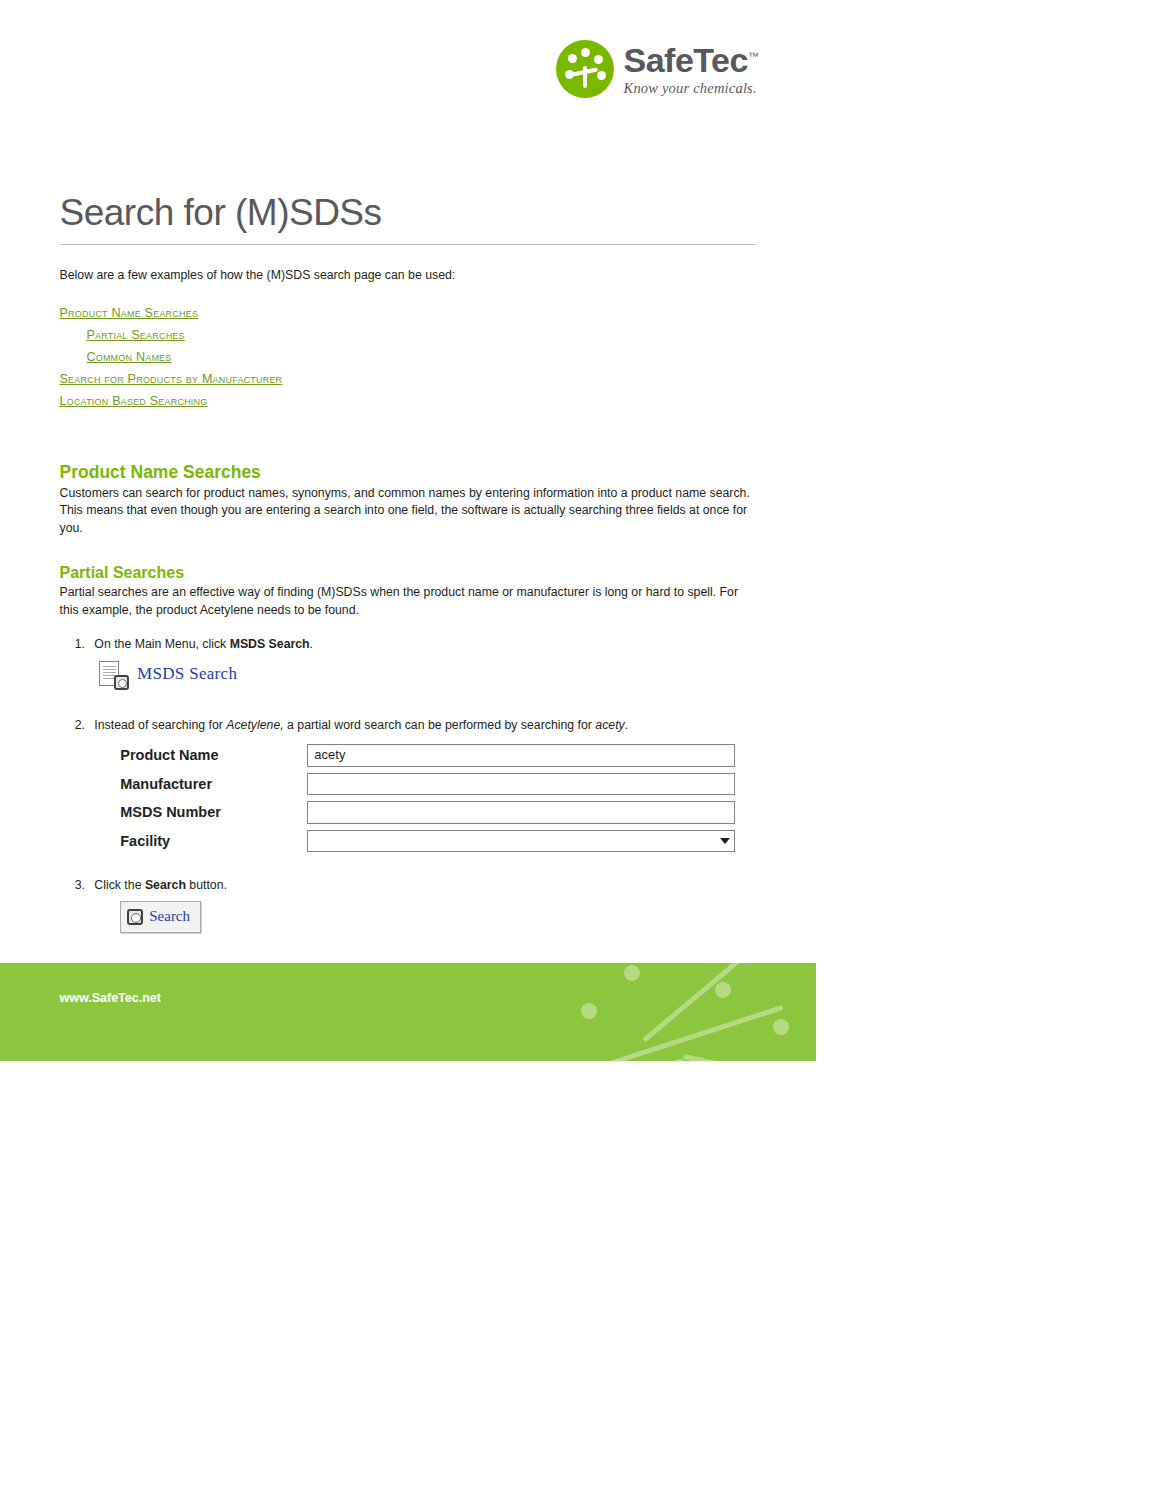SafeTec™
Know your chemicals.
Search for (M)SDSs
Below are a few examples of how the (M)SDS search page can be used:
Product Name Searches
Partial Searches
Common Names
Search for Products by Manufacturer
Location Based Searching
Product Name Searches
Customers can search for product names, synonyms, and common names by entering information into a product name search. This means that even though you are entering a search into one field, the software is actually searching three fields at once for you.
Partial Searches
Partial searches are an effective way of finding (M)SDSs when the product name or manufacturer is long or hard to spell. For this example, the product Acetylene needs to be found.
On the Main Menu, click MSDS Search.
MSDS Search
Instead of searching for Acetylene, a partial word search can be performed by searching for acety.
| Product Name | acety |
| Manufacturer | |
| MSDS Number | |
| Facility | |
Click the Search button.
Search
www.SafeTec.net